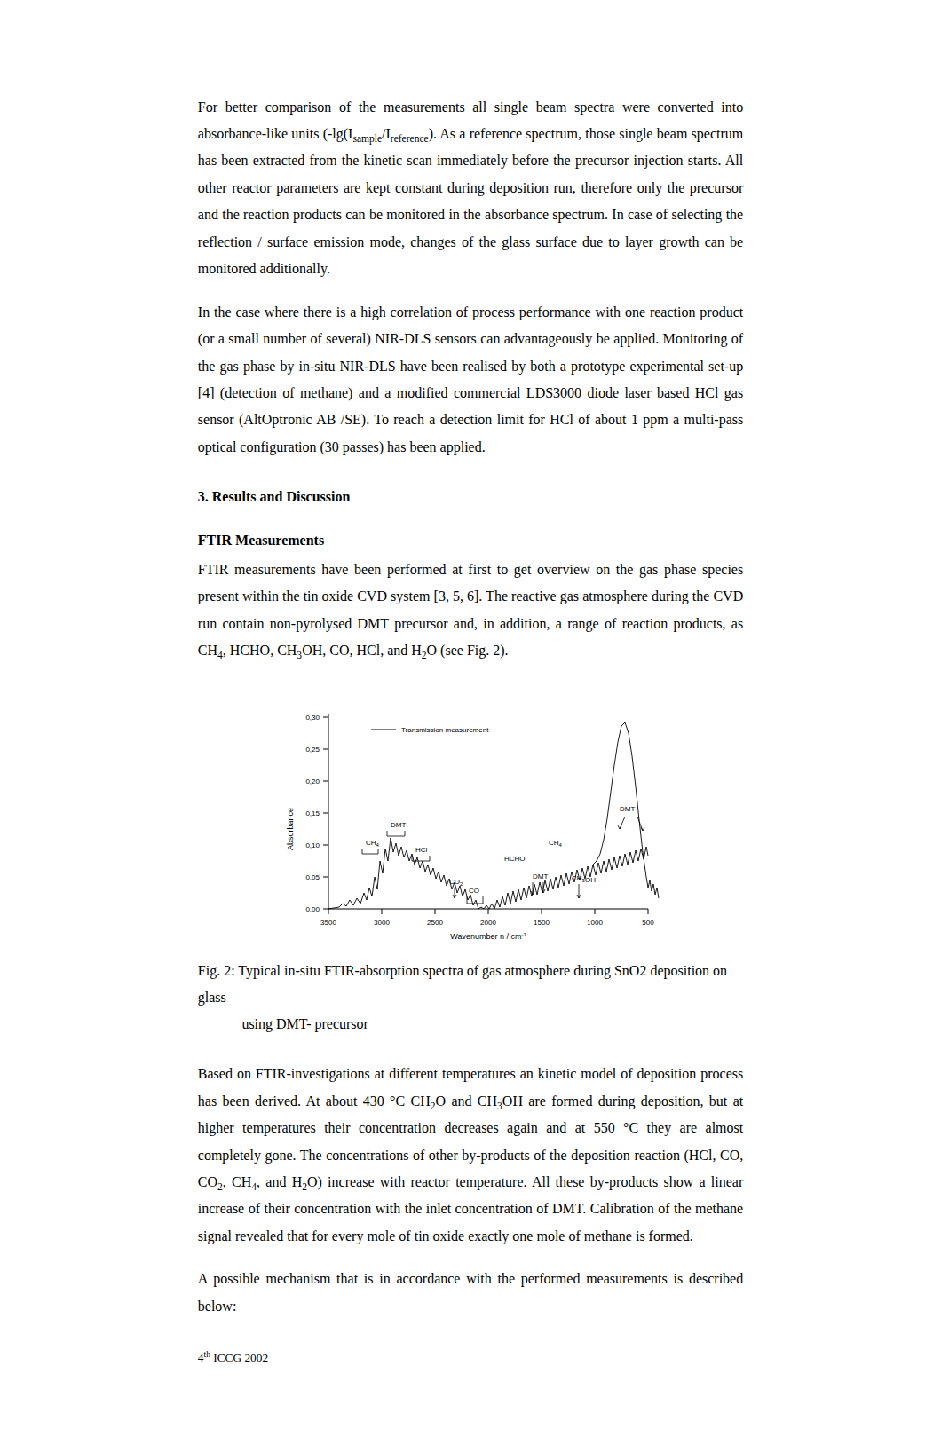For better comparison of the measurements all single beam spectra were converted into absorbance-like units (-lg(Isample/Ireference). As a reference spectrum, those single beam spectrum has been extracted from the kinetic scan immediately before the precursor injection starts. All other reactor parameters are kept constant during deposition run, therefore only the precursor and the reaction products can be monitored in the absorbance spectrum. In case of selecting the reflection / surface emission mode, changes of the glass surface due to layer growth can be monitored additionally.
In the case where there is a high correlation of process performance with one reaction product (or a small number of several) NIR-DLS sensors can advantageously be applied. Monitoring of the gas phase by in-situ NIR-DLS have been realised by both a prototype experimental set-up [4] (detection of methane) and a modified commercial LDS3000 diode laser based HCl gas sensor (AltOptronic AB /SE). To reach a detection limit for HCl of about 1 ppm a multi-pass optical configuration (30 passes) has been applied.
3. Results and Discussion
FTIR Measurements
FTIR measurements have been performed at first to get overview on the gas phase species present within the tin oxide CVD system [3, 5, 6]. The reactive gas atmosphere during the CVD run contain non-pyrolysed DMT precursor and, in addition, a range of reaction products, as CH4, HCHO, CH3OH, CO, HCl, and H2O (see Fig. 2).
0,00 0,05 0,10 0,15 0,20 0,25 0,30 3500 3000 2500 2000 1500 1000 500 Absorbance Wavenumber n / cm-1 Transmission measurement CH4 DMT HCl CO2 CO HCHO DMT CH4 CH3OH DMT
Fig. 2: Typical in-situ FTIR-absorption spectra of gas atmosphere during SnO2 deposition on glassusing DMT- precursor
Based on FTIR-investigations at different temperatures an kinetic model of deposition process has been derived. At about 430 °C CH2O and CH3OH are formed during deposition, but at higher temperatures their concentration decreases again and at 550 °C they are almost completely gone. The concentrations of other by-products of the deposition reaction (HCl, CO, CO2, CH4, and H2O) increase with reactor temperature. All these by-products show a linear increase of their concentration with the inlet concentration of DMT. Calibration of the methane signal revealed that for every mole of tin oxide exactly one mole of methane is formed.
A possible mechanism that is in accordance with the performed measurements is described below:
4th ICCG 2002